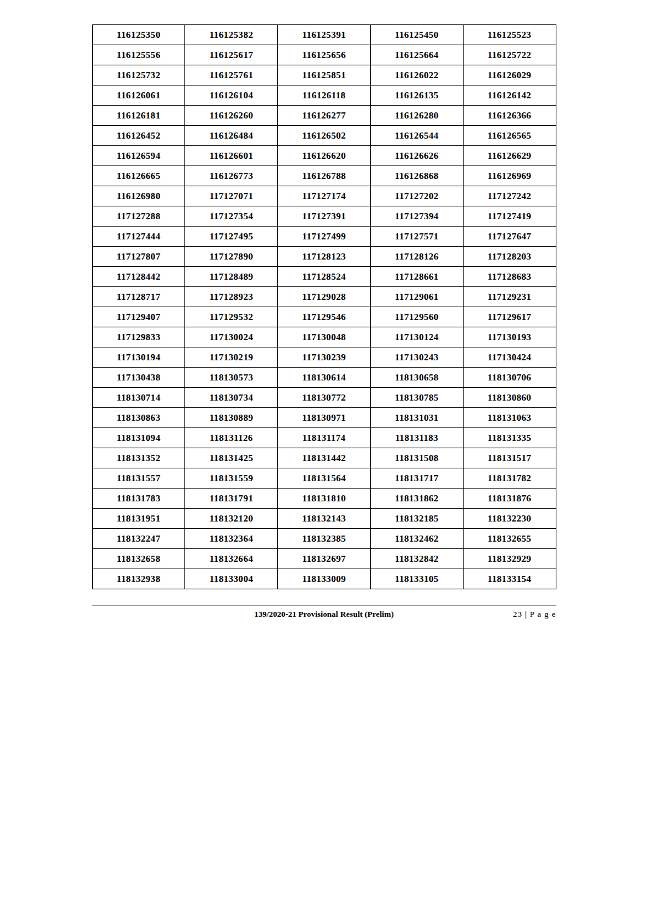| 116125350 | 116125382 | 116125391 | 116125450 | 116125523 |
| 116125556 | 116125617 | 116125656 | 116125664 | 116125722 |
| 116125732 | 116125761 | 116125851 | 116126022 | 116126029 |
| 116126061 | 116126104 | 116126118 | 116126135 | 116126142 |
| 116126181 | 116126260 | 116126277 | 116126280 | 116126366 |
| 116126452 | 116126484 | 116126502 | 116126544 | 116126565 |
| 116126594 | 116126601 | 116126620 | 116126626 | 116126629 |
| 116126665 | 116126773 | 116126788 | 116126868 | 116126969 |
| 116126980 | 117127071 | 117127174 | 117127202 | 117127242 |
| 117127288 | 117127354 | 117127391 | 117127394 | 117127419 |
| 117127444 | 117127495 | 117127499 | 117127571 | 117127647 |
| 117127807 | 117127890 | 117128123 | 117128126 | 117128203 |
| 117128442 | 117128489 | 117128524 | 117128661 | 117128683 |
| 117128717 | 117128923 | 117129028 | 117129061 | 117129231 |
| 117129407 | 117129532 | 117129546 | 117129560 | 117129617 |
| 117129833 | 117130024 | 117130048 | 117130124 | 117130193 |
| 117130194 | 117130219 | 117130239 | 117130243 | 117130424 |
| 117130438 | 118130573 | 118130614 | 118130658 | 118130706 |
| 118130714 | 118130734 | 118130772 | 118130785 | 118130860 |
| 118130863 | 118130889 | 118130971 | 118131031 | 118131063 |
| 118131094 | 118131126 | 118131174 | 118131183 | 118131335 |
| 118131352 | 118131425 | 118131442 | 118131508 | 118131517 |
| 118131557 | 118131559 | 118131564 | 118131717 | 118131782 |
| 118131783 | 118131791 | 118131810 | 118131862 | 118131876 |
| 118131951 | 118132120 | 118132143 | 118132185 | 118132230 |
| 118132247 | 118132364 | 118132385 | 118132462 | 118132655 |
| 118132658 | 118132664 | 118132697 | 118132842 | 118132929 |
| 118132938 | 118133004 | 118133009 | 118133105 | 118133154 |
139/2020-21 Provisional Result (Prelim) 23 | P a g e